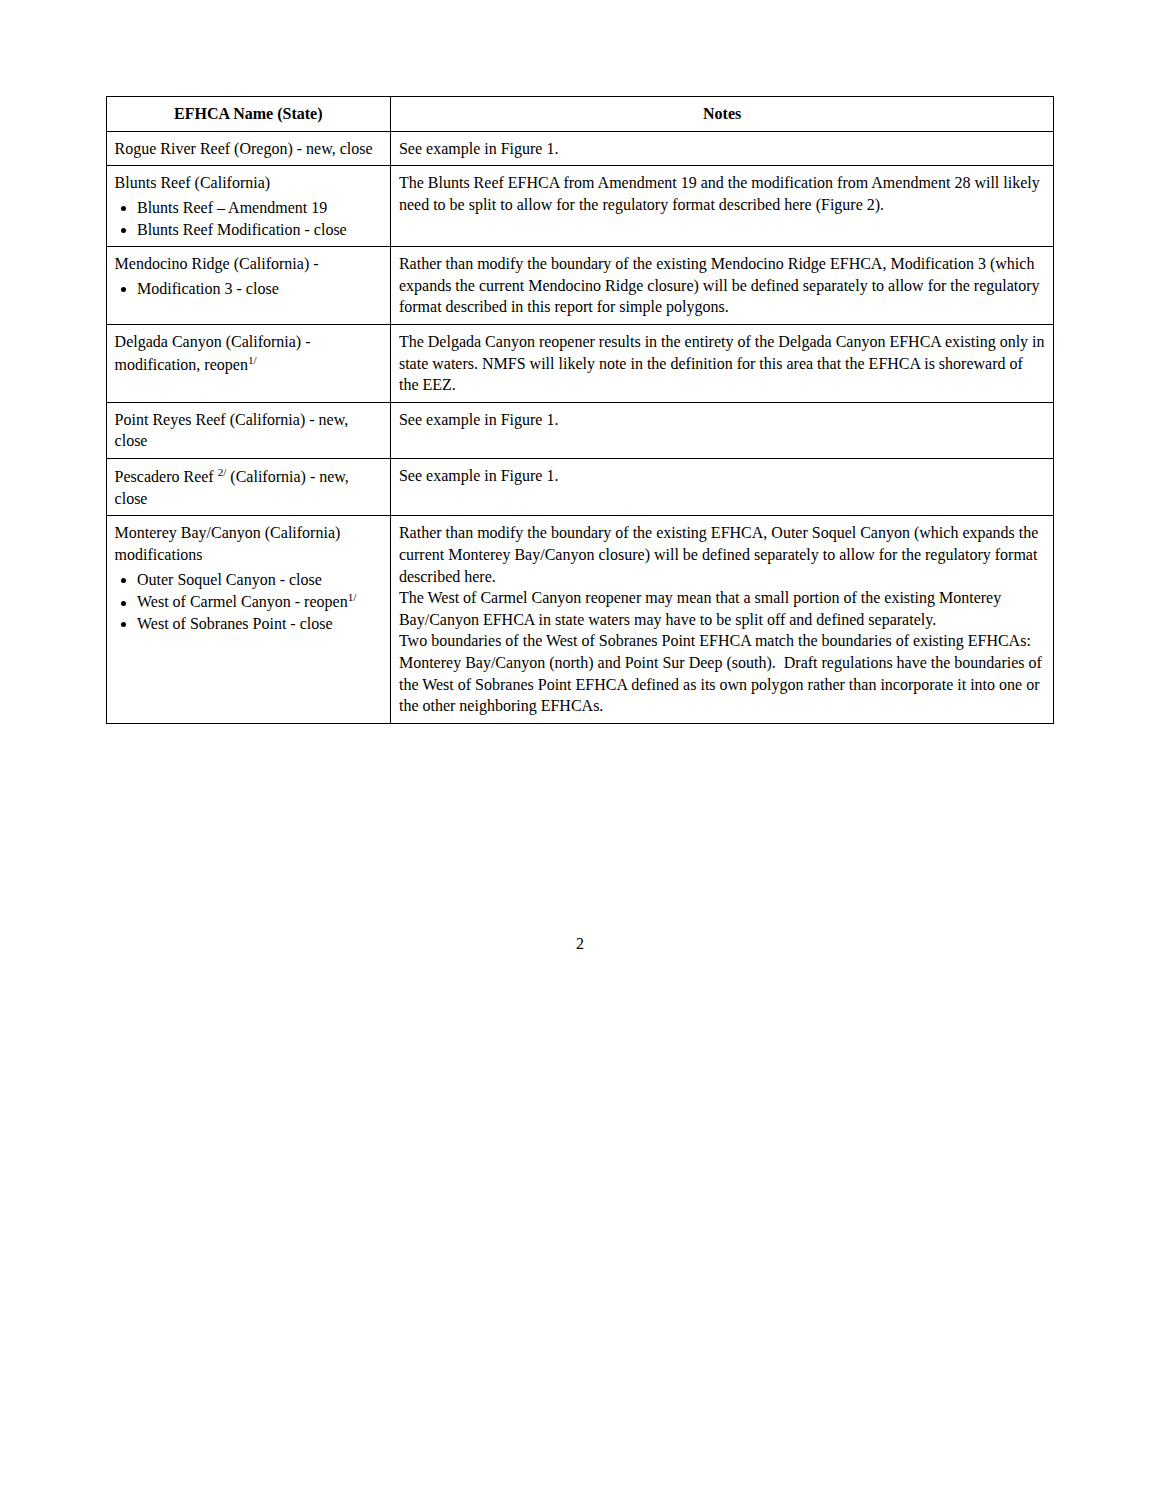| EFHCA Name (State) | Notes |
| --- | --- |
| Rogue River Reef (Oregon) - new, close | See example in Figure 1. |
| Blunts Reef (California) Blunts Reef – Amendment 19 Blunts Reef Modification - close | The Blunts Reef EFHCA from Amendment 19 and the modification from Amendment 28 will likely need to be split to allow for the regulatory format described here (Figure 2). |
| Mendocino Ridge (California) - Modification 3 - close | Rather than modify the boundary of the existing Mendocino Ridge EFHCA, Modification 3 (which expands the current Mendocino Ridge closure) will be defined separately to allow for the regulatory format described in this report for simple polygons. |
| Delgada Canyon (California) - modification, reopen 1/ | The Delgada Canyon reopener results in the entirety of the Delgada Canyon EFHCA existing only in state waters. NMFS will likely note in the definition for this area that the EFHCA is shoreward of the EEZ. |
| Point Reyes Reef (California) - new, close | See example in Figure 1. |
| Pescadero Reef 2/ (California) - new, close | See example in Figure 1. |
| Monterey Bay/Canyon (California) modifications Outer Soquel Canyon - close West of Carmel Canyon - reopen 1/ West of Sobranes Point - close | Rather than modify the boundary of the existing EFHCA, Outer Soquel Canyon (which expands the current Monterey Bay/Canyon closure) will be defined separately to allow for the regulatory format described here. The West of Carmel Canyon reopener may mean that a small portion of the existing Monterey Bay/Canyon EFHCA in state waters may have to be split off and defined separately. Two boundaries of the West of Sobranes Point EFHCA match the boundaries of existing EFHCAs: Monterey Bay/Canyon (north) and Point Sur Deep (south). Draft regulations have the boundaries of the West of Sobranes Point EFHCA defined as its own polygon rather than incorporate it into one or the other neighboring EFHCAs. |
2